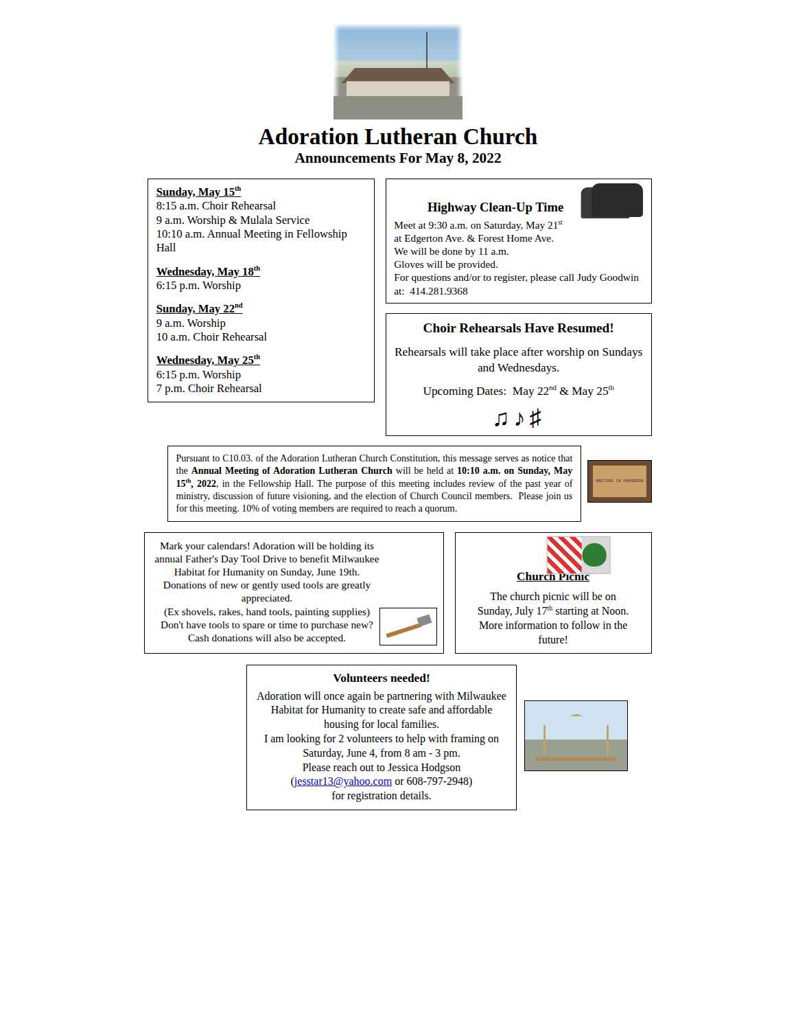Adoration Lutheran Church
Announcements For May 8, 2022
Sunday, May 15th
8:15 a.m. Choir Rehearsal
9 a.m. Worship & Mulala Service
10:10 a.m. Annual Meeting in Fellowship Hall
Wednesday, May 18th
6:15 p.m. Worship
Sunday, May 22nd
9 a.m. Worship
10 a.m. Choir Rehearsal
Wednesday, May 25th
6:15 p.m. Worship
7 p.m. Choir Rehearsal
Highway Clean-Up Time
Meet at 9:30 a.m. on Saturday, May 21st
at Edgerton Ave. & Forest Home Ave.
We will be done by 11 a.m.
Gloves will be provided.
For questions and/or to register, please call Judy Goodwin at: 414.281.9368
Choir Rehearsals Have Resumed!
Rehearsals will take place after worship on Sundays and Wednesdays.
Upcoming Dates: May 22nd & May 25th
♫♪♯
Pursuant to C10.03. of the Adoration Lutheran Church Constitution, this message serves as notice that the Annual Meeting of Adoration Lutheran Church will be held at 10:10 a.m. on Sunday, May 15th, 2022, in the Fellowship Hall. The purpose of this meeting includes review of the past year of ministry, discussion of future visioning, and the election of Church Council members. Please join us for this meeting. 10% of voting members are required to reach a quorum.
Mark your calendars! Adoration will be holding its annual Father's Day Tool Drive to benefit Milwaukee Habitat for Humanity on Sunday, June 19th. Donations of new or gently used tools are greatly appreciated.
(Ex shovels, rakes, hand tools, painting supplies)
Don't have tools to spare or time to purchase new?
Cash donations will also be accepted.
Church Picnic
The church picnic will be on
Sunday, July 17th starting at Noon.
More information to follow in the future!
Volunteers needed!
Adoration will once again be partnering with Milwaukee Habitat for Humanity to create safe and affordable housing for local families.
I am looking for 2 volunteers to help with framing on Saturday, June 4, from 8 am - 3 pm.
Please reach out to Jessica Hodgson
(jesstar13@yahoo.com or 608-797-2948)
for registration details.